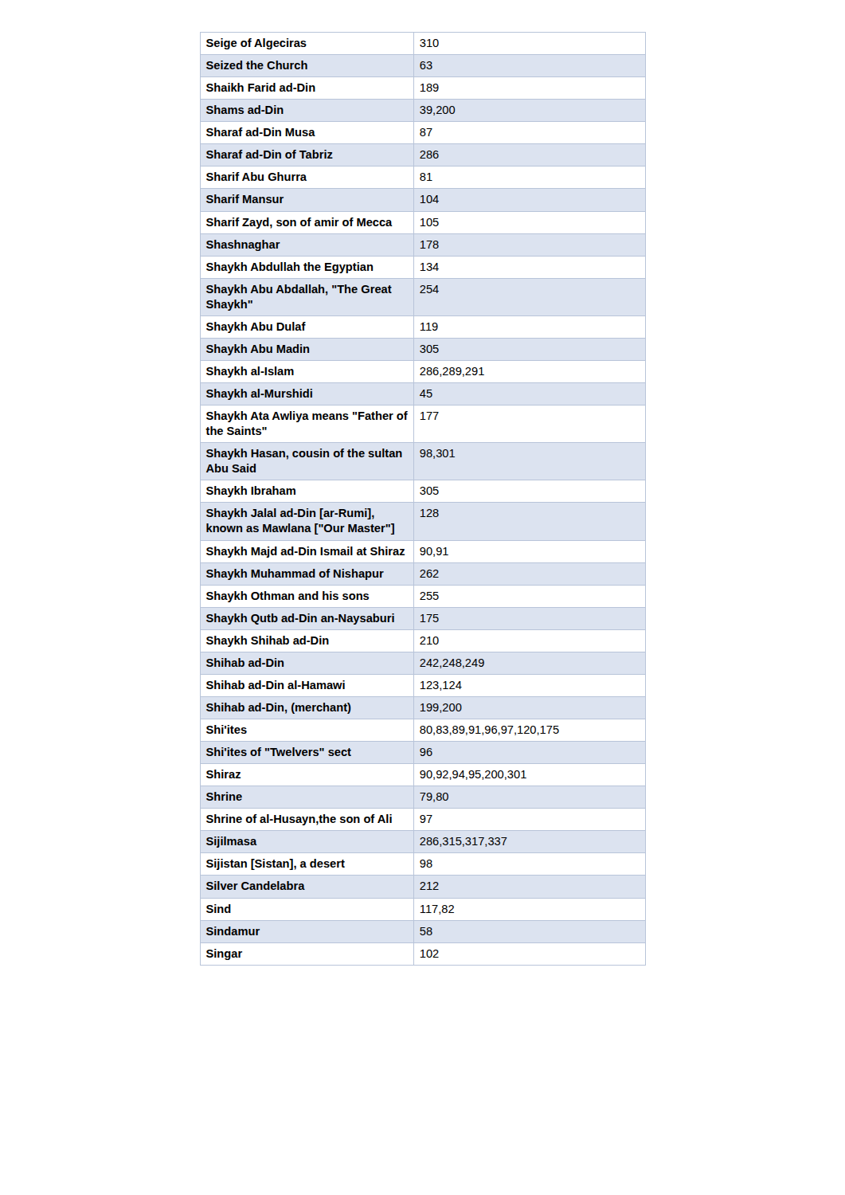| Seige of Algeciras | 310 |
| Seized the Church | 63 |
| Shaikh Farid ad-Din | 189 |
| Shams ad-Din | 39,200 |
| Sharaf ad-Din Musa | 87 |
| Sharaf ad-Din of Tabriz | 286 |
| Sharif Abu Ghurra | 81 |
| Sharif Mansur | 104 |
| Sharif Zayd, son of amir of Mecca | 105 |
| Shashnaghar | 178 |
| Shaykh Abdullah the Egyptian | 134 |
| Shaykh Abu Abdallah, "The Great Shaykh" | 254 |
| Shaykh Abu Dulaf | 119 |
| Shaykh Abu Madin | 305 |
| Shaykh al-Islam | 286,289,291 |
| Shaykh al-Murshidi | 45 |
| Shaykh Ata Awliya means "Father of the Saints" | 177 |
| Shaykh Hasan, cousin of the sultan Abu Said | 98,301 |
| Shaykh Ibraham | 305 |
| Shaykh Jalal ad-Din [ar-Rumi], known as Mawlana ["Our Master"] | 128 |
| Shaykh Majd ad-Din Ismail at Shiraz | 90,91 |
| Shaykh Muhammad of Nishapur | 262 |
| Shaykh Othman and his sons | 255 |
| Shaykh Qutb ad-Din an-Naysaburi | 175 |
| Shaykh Shihab ad-Din | 210 |
| Shihab ad-Din | 242,248,249 |
| Shihab ad-Din al-Hamawi | 123,124 |
| Shihab ad-Din, (merchant) | 199,200 |
| Shi'ites | 80,83,89,91,96,97,120,175 |
| Shi'ites of "Twelvers" sect | 96 |
| Shiraz | 90,92,94,95,200,301 |
| Shrine | 79,80 |
| Shrine of al-Husayn,the son of Ali | 97 |
| Sijilmasa | 286,315,317,337 |
| Sijistan [Sistan], a desert | 98 |
| Silver Candelabra | 212 |
| Sind | 117,82 |
| Sindamur | 58 |
| Singar | 102 |